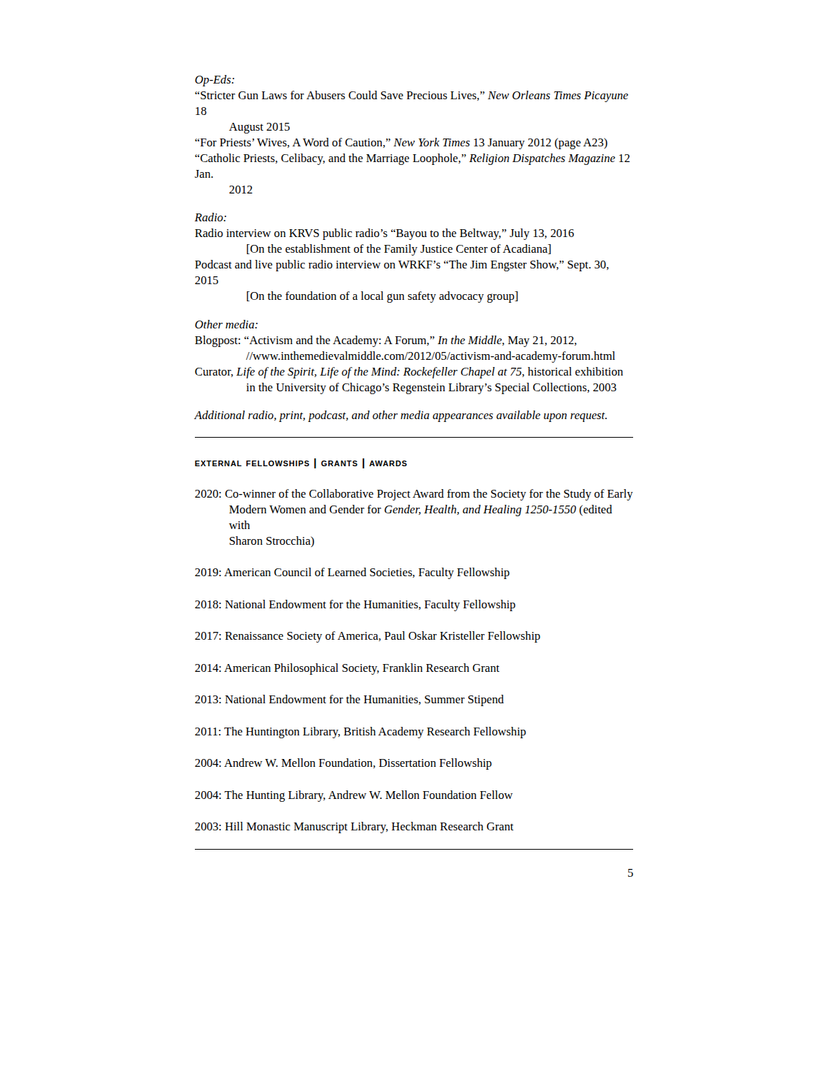Op-Eds:
“Stricter Gun Laws for Abusers Could Save Precious Lives,” New Orleans Times Picayune 18
August 2015
“For Priests’ Wives, A Word of Caution,” New York Times 13 January 2012 (page A23)
“Catholic Priests, Celibacy, and the Marriage Loophole,” Religion Dispatches Magazine 12 Jan.
2012
Radio:
Radio interview on KRVS public radio’s “Bayou to the Beltway,” July 13, 2016
[On the establishment of the Family Justice Center of Acadiana]
Podcast and live public radio interview on WRKF’s “The Jim Engster Show,” Sept. 30, 2015
[On the foundation of a local gun safety advocacy group]
Other media:
Blogpost: “Activism and the Academy: A Forum,” In the Middle, May 21, 2012,
//www.inthemedievalmiddle.com/2012/05/activism-and-academy-forum.html
Curator, Life of the Spirit, Life of the Mind: Rockefeller Chapel at 75, historical exhibition
in the University of Chicago’s Regenstein Library’s Special Collections, 2003
Additional radio, print, podcast, and other media appearances available upon request.
External Fellowships | Grants | Awards
2020: Co-winner of the Collaborative Project Award from the Society for the Study of Early Modern Women and Gender for Gender, Health, and Healing 1250-1550 (edited with Sharon Strocchia)
2019: American Council of Learned Societies, Faculty Fellowship
2018: National Endowment for the Humanities, Faculty Fellowship
2017: Renaissance Society of America, Paul Oskar Kristeller Fellowship
2014: American Philosophical Society, Franklin Research Grant
2013: National Endowment for the Humanities, Summer Stipend
2011: The Huntington Library, British Academy Research Fellowship
2004: Andrew W. Mellon Foundation, Dissertation Fellowship
2004: The Hunting Library, Andrew W. Mellon Foundation Fellow
2003: Hill Monastic Manuscript Library, Heckman Research Grant
5